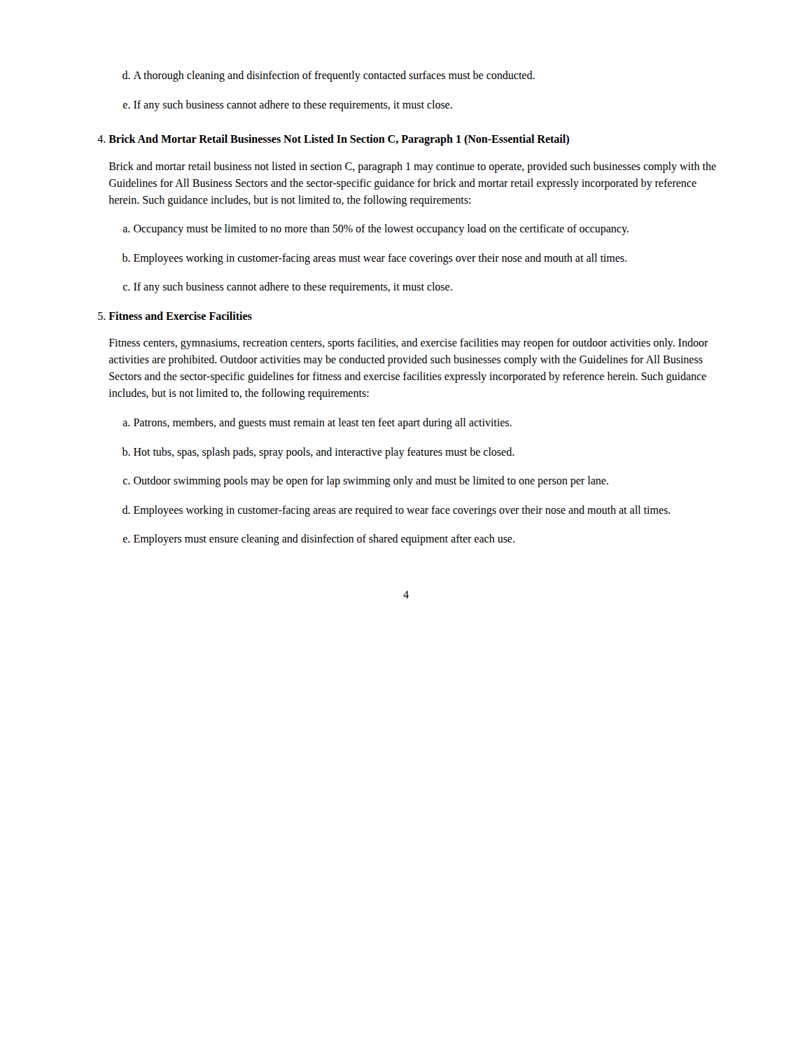A thorough cleaning and disinfection of frequently contacted surfaces must be conducted.
If any such business cannot adhere to these requirements, it must close.
Brick And Mortar Retail Businesses Not Listed In Section C, Paragraph 1 (Non-Essential Retail)
Brick and mortar retail business not listed in section C, paragraph 1 may continue to operate, provided such businesses comply with the Guidelines for All Business Sectors and the sector-specific guidance for brick and mortar retail expressly incorporated by reference herein. Such guidance includes, but is not limited to, the following requirements:
Occupancy must be limited to no more than 50% of the lowest occupancy load on the certificate of occupancy.
Employees working in customer-facing areas must wear face coverings over their nose and mouth at all times.
If any such business cannot adhere to these requirements, it must close.
Fitness and Exercise Facilities
Fitness centers, gymnasiums, recreation centers, sports facilities, and exercise facilities may reopen for outdoor activities only. Indoor activities are prohibited. Outdoor activities may be conducted provided such businesses comply with the Guidelines for All Business Sectors and the sector-specific guidelines for fitness and exercise facilities expressly incorporated by reference herein. Such guidance includes, but is not limited to, the following requirements:
Patrons, members, and guests must remain at least ten feet apart during all activities.
Hot tubs, spas, splash pads, spray pools, and interactive play features must be closed.
Outdoor swimming pools may be open for lap swimming only and must be limited to one person per lane.
Employees working in customer-facing areas are required to wear face coverings over their nose and mouth at all times.
Employers must ensure cleaning and disinfection of shared equipment after each use.
4